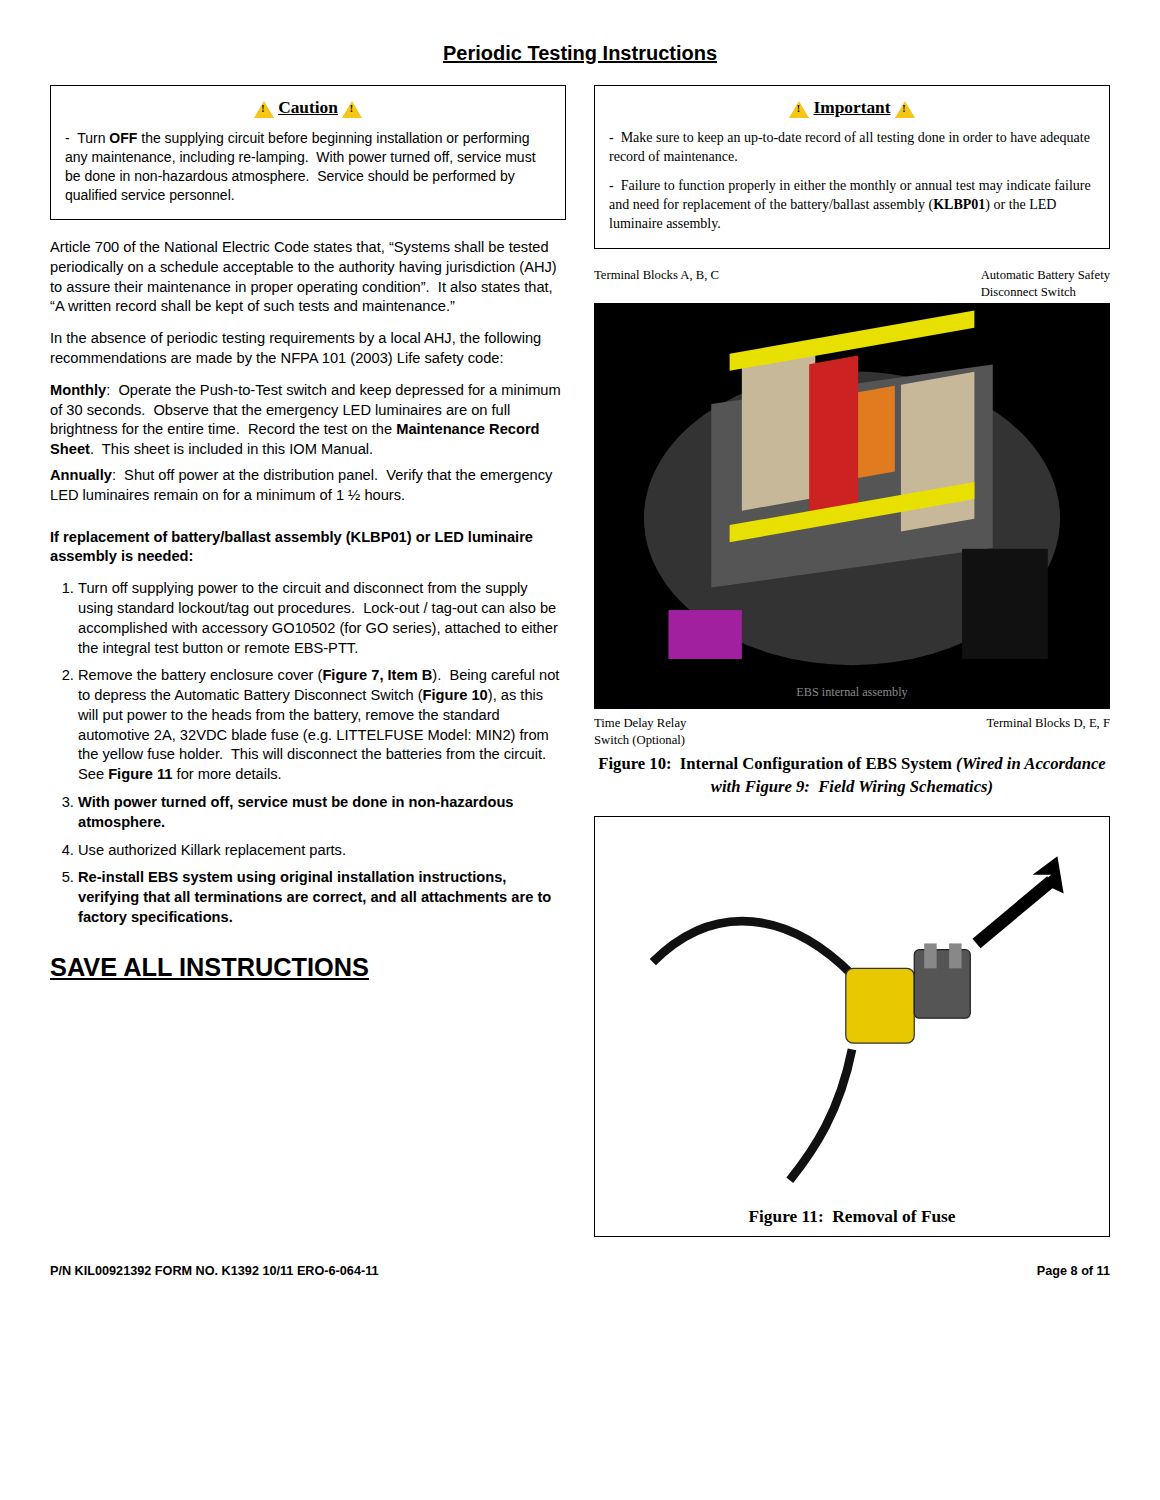Periodic Testing Instructions
Caution
- Turn OFF the supplying circuit before beginning installation or performing any maintenance, including re-lamping. With power turned off, service must be done in non-hazardous atmosphere. Service should be performed by qualified service personnel.
Article 700 of the National Electric Code states that, “Systems shall be tested periodically on a schedule acceptable to the authority having jurisdiction (AHJ) to assure their maintenance in proper operating condition”. It also states that, “A written record shall be kept of such tests and maintenance.”
In the absence of periodic testing requirements by a local AHJ, the following recommendations are made by the NFPA 101 (2003) Life safety code:
Monthly: Operate the Push-to-Test switch and keep depressed for a minimum of 30 seconds. Observe that the emergency LED luminaires are on full brightness for the entire time. Record the test on the Maintenance Record Sheet. This sheet is included in this IOM Manual.
Annually: Shut off power at the distribution panel. Verify that the emergency LED luminaires remain on for a minimum of 1 ½ hours.
If replacement of battery/ballast assembly (KLBP01) or LED luminaire assembly is needed:
Turn off supplying power to the circuit and disconnect from the supply using standard lockout/tag out procedures. Lock-out / tag-out can also be accomplished with accessory GO10502 (for GO series), attached to either the integral test button or remote EBS-PTT.
Remove the battery enclosure cover (Figure 7, Item B). Being careful not to depress the Automatic Battery Disconnect Switch (Figure 10), as this will put power to the heads from the battery, remove the standard automotive 2A, 32VDC blade fuse (e.g. LITTELFUSE Model: MIN2) from the yellow fuse holder. This will disconnect the batteries from the circuit. See Figure 11 for more details.
With power turned off, service must be done in non-hazardous atmosphere.
Use authorized Killark replacement parts.
Re-install EBS system using original installation instructions, verifying that all terminations are correct, and all attachments are to factory specifications.
SAVE ALL INSTRUCTIONS
Important
- Make sure to keep an up-to-date record of all testing done in order to have adequate record of maintenance.
- Failure to function properly in either the monthly or annual test may indicate failure and need for replacement of the battery/ballast assembly (KLBP01) or the LED luminaire assembly.
Terminal Blocks A, B, C Automatic Battery Safety
Disconnect Switch
Time Delay Relay
Switch (Optional) Terminal Blocks D, E, F
Figure 10: Internal Configuration of EBS System (Wired in Accordance with Figure 9: Field Wiring Schematics)
Figure 11: Removal of Fuse
P/N KIL00921392 FORM NO. K1392 10/11 ERO-6-064-11 Page 8 of 11